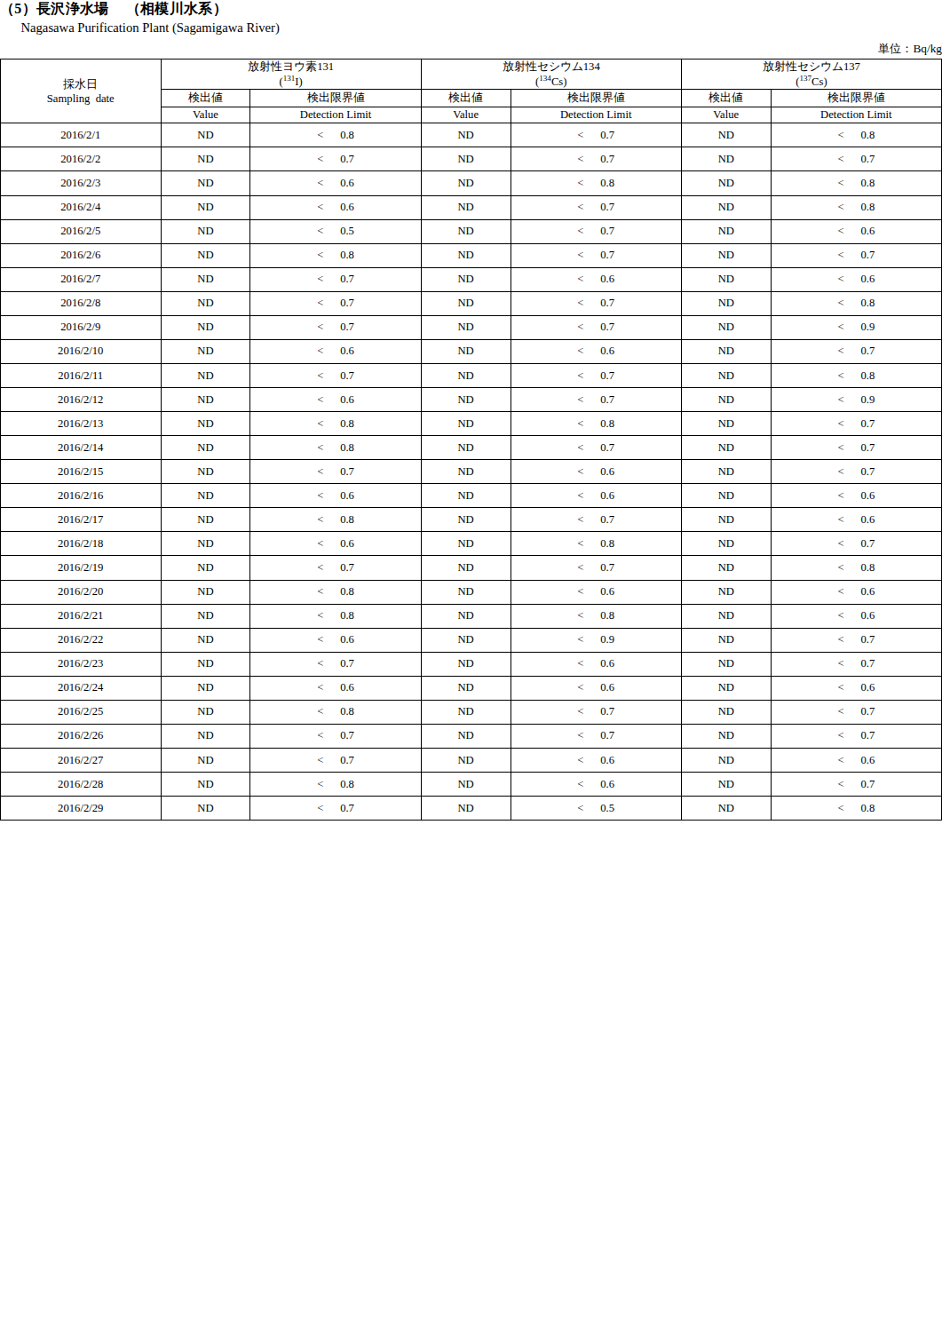（5）長沢浄水場（相模川水系）
Nagasawa Purification Plant (Sagamigawa River)
単位：Bq/kg
| 採水日 Sampling date | 放射性ヨウ素131 ( 131 I) | 放射性セシウム134 ( 134 Cs) | 放射性セシウム137 ( 137 Cs) |
| --- | --- | --- | --- |
| 検出値 | 検出限界値 | 検出値 | 検出限界値 | 検出値 | 検出限界値 |
| Value | Detection Limit | Value | Detection Limit | Value | Detection Limit |
| 2016/2/1 | ND | < 0.8 | ND | < 0.7 | ND | < 0.8 |
| 2016/2/2 | ND | < 0.7 | ND | < 0.7 | ND | < 0.7 |
| 2016/2/3 | ND | < 0.6 | ND | < 0.8 | ND | < 0.8 |
| 2016/2/4 | ND | < 0.6 | ND | < 0.7 | ND | < 0.8 |
| 2016/2/5 | ND | < 0.5 | ND | < 0.7 | ND | < 0.6 |
| 2016/2/6 | ND | < 0.8 | ND | < 0.7 | ND | < 0.7 |
| 2016/2/7 | ND | < 0.7 | ND | < 0.6 | ND | < 0.6 |
| 2016/2/8 | ND | < 0.7 | ND | < 0.7 | ND | < 0.8 |
| 2016/2/9 | ND | < 0.7 | ND | < 0.7 | ND | < 0.9 |
| 2016/2/10 | ND | < 0.6 | ND | < 0.6 | ND | < 0.7 |
| 2016/2/11 | ND | < 0.7 | ND | < 0.7 | ND | < 0.8 |
| 2016/2/12 | ND | < 0.6 | ND | < 0.7 | ND | < 0.9 |
| 2016/2/13 | ND | < 0.8 | ND | < 0.8 | ND | < 0.7 |
| 2016/2/14 | ND | < 0.8 | ND | < 0.7 | ND | < 0.7 |
| 2016/2/15 | ND | < 0.7 | ND | < 0.6 | ND | < 0.7 |
| 2016/2/16 | ND | < 0.6 | ND | < 0.6 | ND | < 0.6 |
| 2016/2/17 | ND | < 0.8 | ND | < 0.7 | ND | < 0.6 |
| 2016/2/18 | ND | < 0.6 | ND | < 0.8 | ND | < 0.7 |
| 2016/2/19 | ND | < 0.7 | ND | < 0.7 | ND | < 0.8 |
| 2016/2/20 | ND | < 0.8 | ND | < 0.6 | ND | < 0.6 |
| 2016/2/21 | ND | < 0.8 | ND | < 0.8 | ND | < 0.6 |
| 2016/2/22 | ND | < 0.6 | ND | < 0.9 | ND | < 0.7 |
| 2016/2/23 | ND | < 0.7 | ND | < 0.6 | ND | < 0.7 |
| 2016/2/24 | ND | < 0.6 | ND | < 0.6 | ND | < 0.6 |
| 2016/2/25 | ND | < 0.8 | ND | < 0.7 | ND | < 0.7 |
| 2016/2/26 | ND | < 0.7 | ND | < 0.7 | ND | < 0.7 |
| 2016/2/27 | ND | < 0.7 | ND | < 0.6 | ND | < 0.6 |
| 2016/2/28 | ND | < 0.8 | ND | < 0.6 | ND | < 0.7 |
| 2016/2/29 | ND | < 0.7 | ND | < 0.5 | ND | < 0.8 |